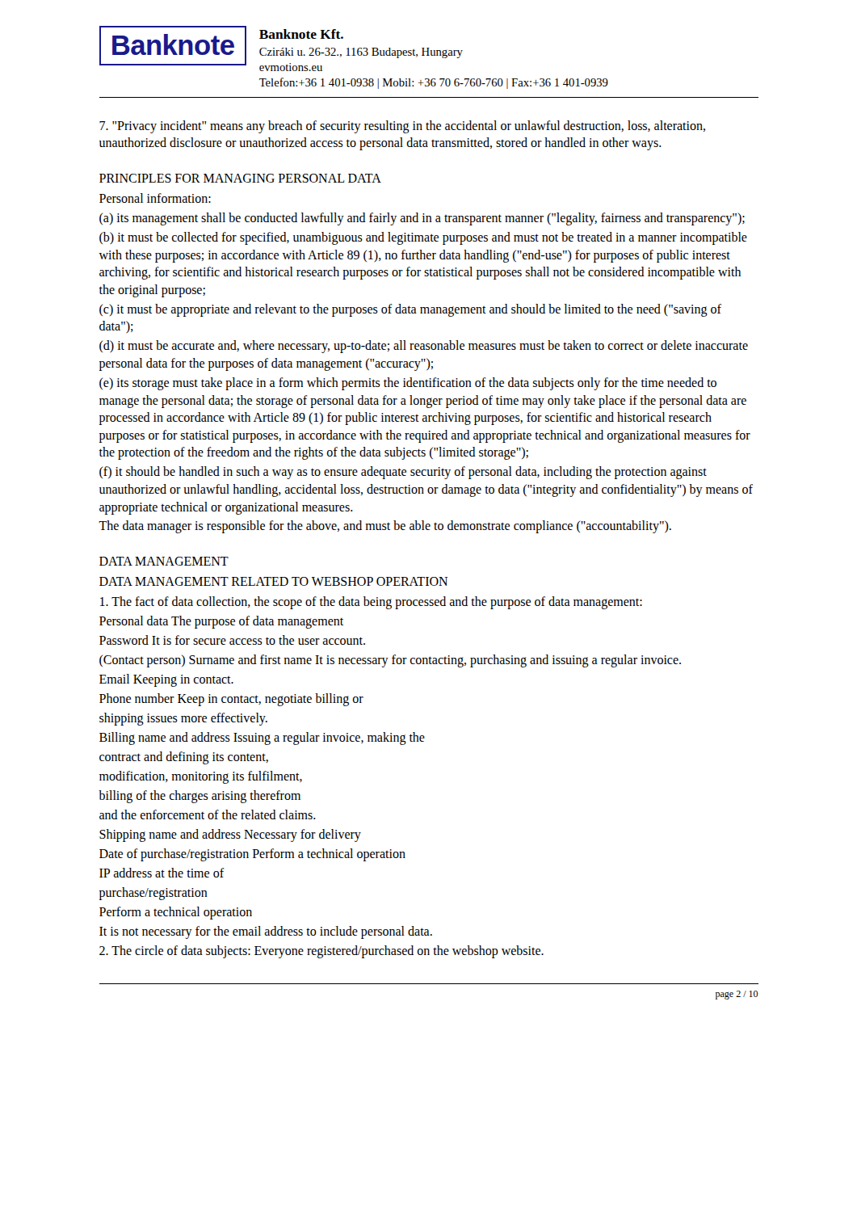Banknote
Banknote Kft.
Cziráki u. 26-32., 1163 Budapest, Hungary
evmotions.eu
Telefon:+36 1 401-0938 | Mobil: +36 70 6-760-760 | Fax:+36 1 401-0939
7. "Privacy incident" means any breach of security resulting in the accidental or unlawful destruction, loss, alteration, unauthorized disclosure or unauthorized access to personal data transmitted, stored or handled in other ways.
PRINCIPLES FOR MANAGING PERSONAL DATA
Personal information:
(a) its management shall be conducted lawfully and fairly and in a transparent manner ("legality, fairness and transparency");
(b) it must be collected for specified, unambiguous and legitimate purposes and must not be treated in a manner incompatible with these purposes; in accordance with Article 89 (1), no further data handling ("end-use") for purposes of public interest archiving, for scientific and historical research purposes or for statistical purposes shall not be considered incompatible with the original purpose;
(c) it must be appropriate and relevant to the purposes of data management and should be limited to the need ("saving of data");
(d) it must be accurate and, where necessary, up-to-date; all reasonable measures must be taken to correct or delete inaccurate personal data for the purposes of data management ("accuracy");
(e) its storage must take place in a form which permits the identification of the data subjects only for the time needed to manage the personal data; the storage of personal data for a longer period of time may only take place if the personal data are processed in accordance with Article 89 (1) for public interest archiving purposes, for scientific and historical research purposes or for statistical purposes, in accordance with the required and appropriate technical and organizational measures for the protection of the freedom and the rights of the data subjects ("limited storage");
(f) it should be handled in such a way as to ensure adequate security of personal data, including the protection against unauthorized or unlawful handling, accidental loss, destruction or damage to data ("integrity and confidentiality") by means of appropriate technical or organizational measures.
The data manager is responsible for the above, and must be able to demonstrate compliance ("accountability").
DATA MANAGEMENT
DATA MANAGEMENT RELATED TO WEBSHOP OPERATION
1. The fact of data collection, the scope of the data being processed and the purpose of data management:
Personal data The purpose of data management
Password It is for secure access to the user account.
(Contact person) Surname and first name It is necessary for contacting, purchasing and issuing a regular invoice.
Email Keeping in contact.
Phone number Keep in contact, negotiate billing or
shipping issues more effectively.
Billing name and address Issuing a regular invoice, making the
contract and defining its content,
modification, monitoring its fulfilment,
billing of the charges arising therefrom
and the enforcement of the related claims.
Shipping name and address Necessary for delivery
Date of purchase/registration Perform a technical operation
IP address at the time of
purchase/registration
Perform a technical operation
It is not necessary for the email address to include personal data.
2. The circle of data subjects: Everyone registered/purchased on the webshop website.
page 2 / 10